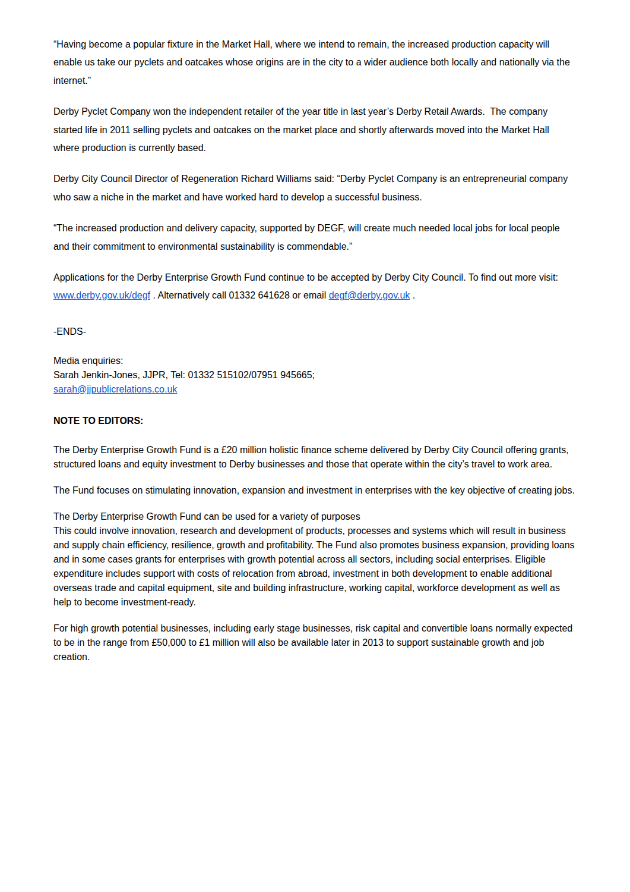“Having become a popular fixture in the Market Hall, where we intend to remain, the increased production capacity will enable us take our pyclets and oatcakes whose origins are in the city to a wider audience both locally and nationally via the internet.”
Derby Pyclet Company won the independent retailer of the year title in last year’s Derby Retail Awards. The company started life in 2011 selling pyclets and oatcakes on the market place and shortly afterwards moved into the Market Hall where production is currently based.
Derby City Council Director of Regeneration Richard Williams said: “Derby Pyclet Company is an entrepreneurial company who saw a niche in the market and have worked hard to develop a successful business.
“The increased production and delivery capacity, supported by DEGF, will create much needed local jobs for local people and their commitment to environmental sustainability is commendable.”
Applications for the Derby Enterprise Growth Fund continue to be accepted by Derby City Council. To find out more visit: www.derby.gov.uk/degf . Alternatively call 01332 641628 or email degf@derby.gov.uk .
-ENDS-
Media enquiries:
Sarah Jenkin-Jones, JJPR, Tel: 01332 515102/07951 945665;
sarah@jjpublicrelations.co.uk
NOTE TO EDITORS:
The Derby Enterprise Growth Fund is a £20 million holistic finance scheme delivered by Derby City Council offering grants, structured loans and equity investment to Derby businesses and those that operate within the city’s travel to work area.
The Fund focuses on stimulating innovation, expansion and investment in enterprises with the key objective of creating jobs.
The Derby Enterprise Growth Fund can be used for a variety of purposes
This could involve innovation, research and development of products, processes and systems which will result in business and supply chain efficiency, resilience, growth and profitability. The Fund also promotes business expansion, providing loans and in some cases grants for enterprises with growth potential across all sectors, including social enterprises. Eligible expenditure includes support with costs of relocation from abroad, investment in both development to enable additional overseas trade and capital equipment, site and building infrastructure, working capital, workforce development as well as help to become investment-ready.
For high growth potential businesses, including early stage businesses, risk capital and convertible loans normally expected to be in the range from £50,000 to £1 million will also be available later in 2013 to support sustainable growth and job creation.